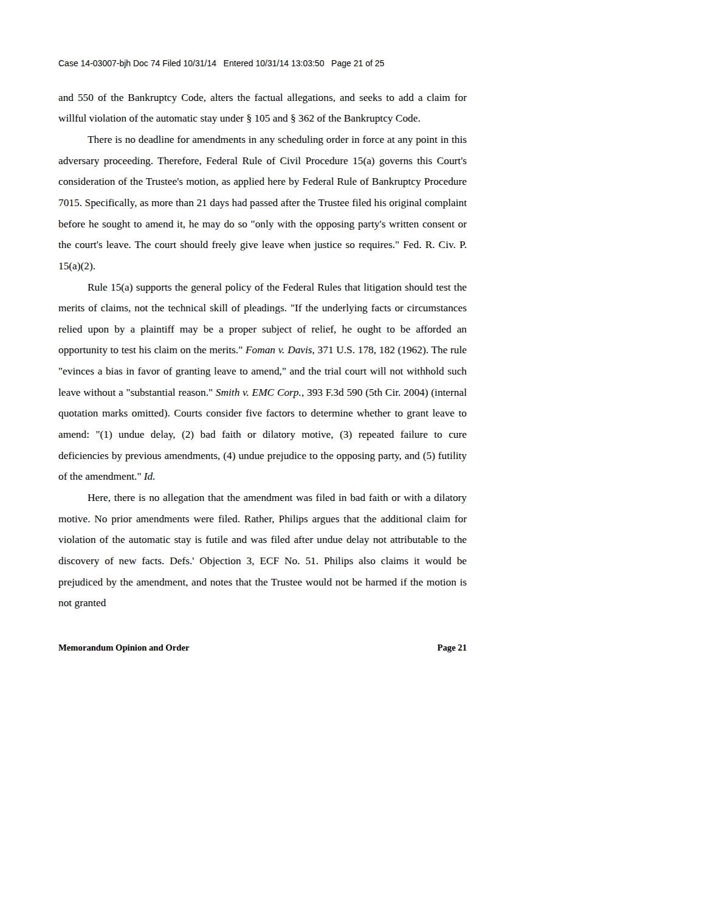Case 14-03007-bjh Doc 74 Filed 10/31/14 Entered 10/31/14 13:03:50 Page 21 of 25
and 550 of the Bankruptcy Code, alters the factual allegations, and seeks to add a claim for willful violation of the automatic stay under § 105 and § 362 of the Bankruptcy Code.
There is no deadline for amendments in any scheduling order in force at any point in this adversary proceeding. Therefore, Federal Rule of Civil Procedure 15(a) governs this Court's consideration of the Trustee's motion, as applied here by Federal Rule of Bankruptcy Procedure 7015. Specifically, as more than 21 days had passed after the Trustee filed his original complaint before he sought to amend it, he may do so "only with the opposing party's written consent or the court's leave. The court should freely give leave when justice so requires." Fed. R. Civ. P. 15(a)(2).
Rule 15(a) supports the general policy of the Federal Rules that litigation should test the merits of claims, not the technical skill of pleadings. "If the underlying facts or circumstances relied upon by a plaintiff may be a proper subject of relief, he ought to be afforded an opportunity to test his claim on the merits." Foman v. Davis, 371 U.S. 178, 182 (1962). The rule "evinces a bias in favor of granting leave to amend," and the trial court will not withhold such leave without a "substantial reason." Smith v. EMC Corp., 393 F.3d 590 (5th Cir. 2004) (internal quotation marks omitted). Courts consider five factors to determine whether to grant leave to amend: "(1) undue delay, (2) bad faith or dilatory motive, (3) repeated failure to cure deficiencies by previous amendments, (4) undue prejudice to the opposing party, and (5) futility of the amendment." Id.
Here, there is no allegation that the amendment was filed in bad faith or with a dilatory motive. No prior amendments were filed. Rather, Philips argues that the additional claim for violation of the automatic stay is futile and was filed after undue delay not attributable to the discovery of new facts. Defs.' Objection 3, ECF No. 51. Philips also claims it would be prejudiced by the amendment, and notes that the Trustee would not be harmed if the motion is not granted
Memorandum Opinion and Order Page 21